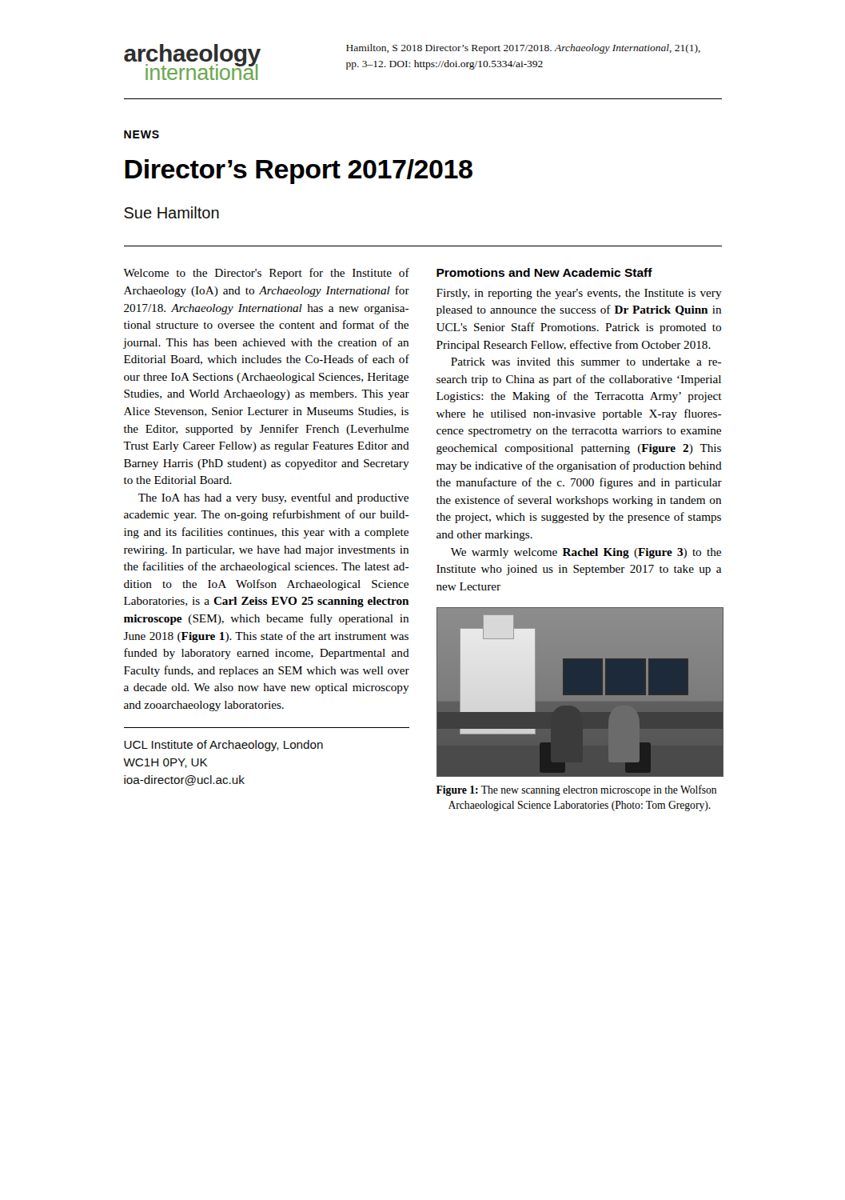archaeology international
Hamilton, S 2018 Director’s Report 2017/2018. Archaeology International, 21(1), pp. 3–12. DOI: https://doi.org/10.5334/ai-392
NEWS
Director’s Report 2017/2018
Sue Hamilton
Welcome to the Director's Report for the Institute of Archaeology (IoA) and to Archaeology International for 2017/18. Archaeology International has a new organisational structure to oversee the content and format of the journal. This has been achieved with the creation of an Editorial Board, which includes the Co-Heads of each of our three IoA Sections (Archaeological Sciences, Heritage Studies, and World Archaeology) as members. This year Alice Stevenson, Senior Lecturer in Museums Studies, is the Editor, supported by Jennifer French (Leverhulme Trust Early Career Fellow) as regular Features Editor and Barney Harris (PhD student) as copyeditor and Secretary to the Editorial Board.
The IoA has had a very busy, eventful and productive academic year. The on-going refurbishment of our building and its facilities continues, this year with a complete rewiring. In particular, we have had major investments in the facilities of the archaeological sciences. The latest addition to the IoA Wolfson Archaeological Science Laboratories, is a Carl Zeiss EVO 25 scanning electron microscope (SEM), which became fully operational in June 2018 (Figure 1). This state of the art instrument was funded by laboratory earned income, Departmental and Faculty funds, and replaces an SEM which was well over a decade old. We also now have new optical microscopy and zooarchaeology laboratories.
UCL Institute of Archaeology, London
WC1H 0PY, UK
ioa-director@ucl.ac.uk
Promotions and New Academic Staff
Firstly, in reporting the year's events, the Institute is very pleased to announce the success of Dr Patrick Quinn in UCL's Senior Staff Promotions. Patrick is promoted to Principal Research Fellow, effective from October 2018.
Patrick was invited this summer to undertake a research trip to China as part of the collaborative ‘Imperial Logistics: the Making of the Terracotta Army’ project where he utilised non-invasive portable X-ray fluorescence spectrometry on the terracotta warriors to examine geochemical compositional patterning (Figure 2) This may be indicative of the organisation of production behind the manufacture of the c. 7000 figures and in particular the existence of several workshops working in tandem on the project, which is suggested by the presence of stamps and other markings.
We warmly welcome Rachel King (Figure 3) to the Institute who joined us in September 2017 to take up a new Lecturer
Figure 1: The new scanning electron microscope in the Wolfson Archaeological Science Laboratories (Photo: Tom Gregory).